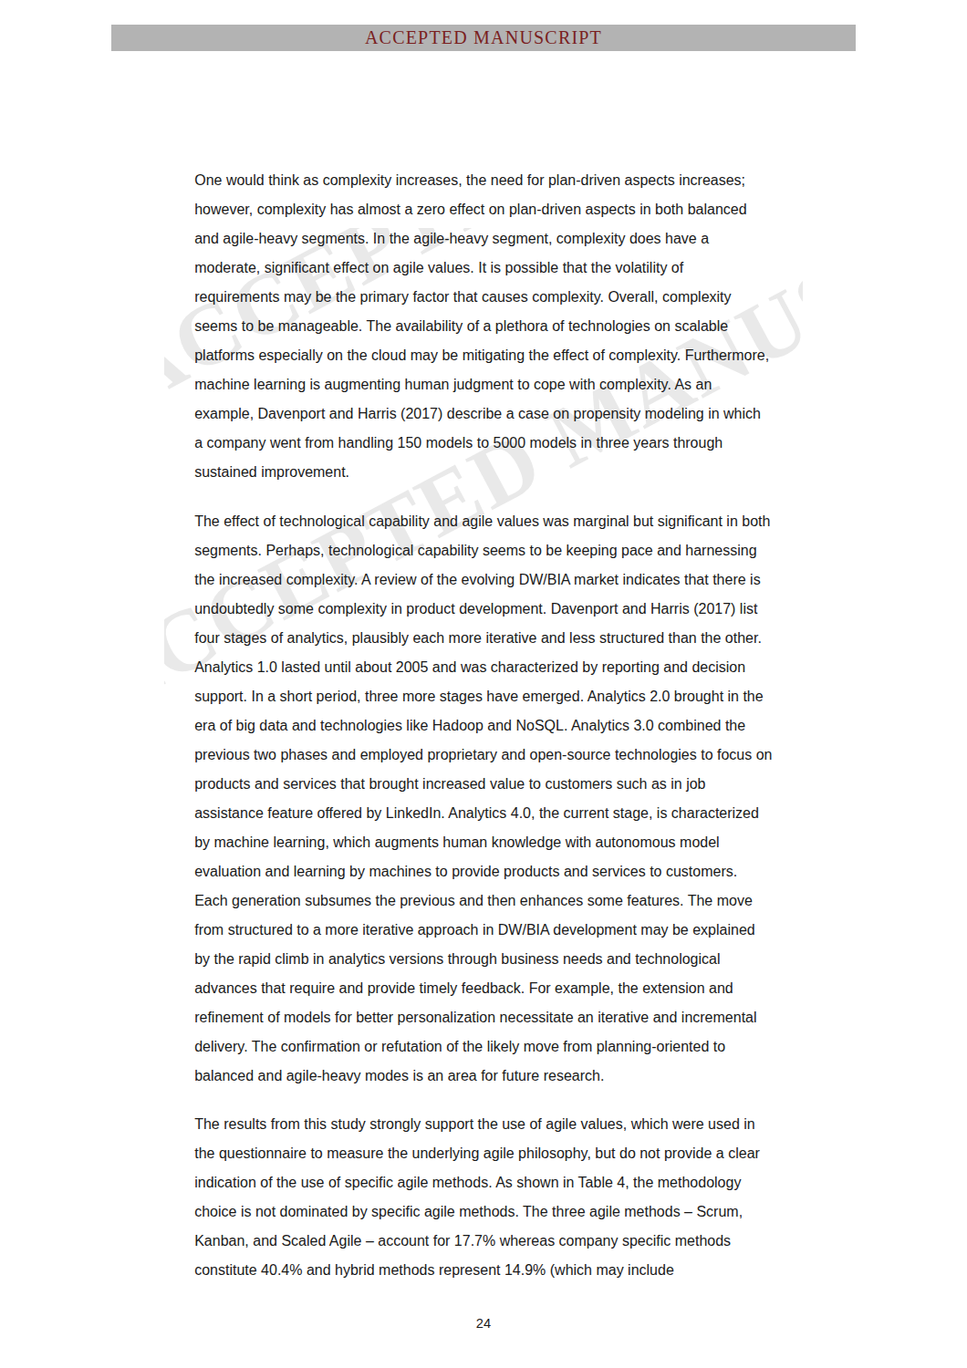ACCEPTED MANUSCRIPT
ACCEPTED MANUSCRIPT ACCEPTED MANUSCRIPT
One would think as complexity increases, the need for plan-driven aspects increases; however, complexity has almost a zero effect on plan-driven aspects in both balanced and agile-heavy segments. In the agile-heavy segment, complexity does have a moderate, significant effect on agile values. It is possible that the volatility of requirements may be the primary factor that causes complexity. Overall, complexity seems to be manageable. The availability of a plethora of technologies on scalable platforms especially on the cloud may be mitigating the effect of complexity. Furthermore, machine learning is augmenting human judgment to cope with complexity. As an example, Davenport and Harris (2017) describe a case on propensity modeling in which a company went from handling 150 models to 5000 models in three years through sustained improvement.
The effect of technological capability and agile values was marginal but significant in both segments. Perhaps, technological capability seems to be keeping pace and harnessing the increased complexity. A review of the evolving DW/BIA market indicates that there is undoubtedly some complexity in product development. Davenport and Harris (2017) list four stages of analytics, plausibly each more iterative and less structured than the other. Analytics 1.0 lasted until about 2005 and was characterized by reporting and decision support. In a short period, three more stages have emerged. Analytics 2.0 brought in the era of big data and technologies like Hadoop and NoSQL. Analytics 3.0 combined the previous two phases and employed proprietary and open-source technologies to focus on products and services that brought increased value to customers such as in job assistance feature offered by LinkedIn. Analytics 4.0, the current stage, is characterized by machine learning, which augments human knowledge with autonomous model evaluation and learning by machines to provide products and services to customers. Each generation subsumes the previous and then enhances some features. The move from structured to a more iterative approach in DW/BIA development may be explained by the rapid climb in analytics versions through business needs and technological advances that require and provide timely feedback. For example, the extension and refinement of models for better personalization necessitate an iterative and incremental delivery. The confirmation or refutation of the likely move from planning-oriented to balanced and agile-heavy modes is an area for future research.
The results from this study strongly support the use of agile values, which were used in the questionnaire to measure the underlying agile philosophy, but do not provide a clear indication of the use of specific agile methods. As shown in Table 4, the methodology choice is not dominated by specific agile methods. The three agile methods – Scrum, Kanban, and Scaled Agile – account for 17.7% whereas company specific methods constitute 40.4% and hybrid methods represent 14.9% (which may include
24